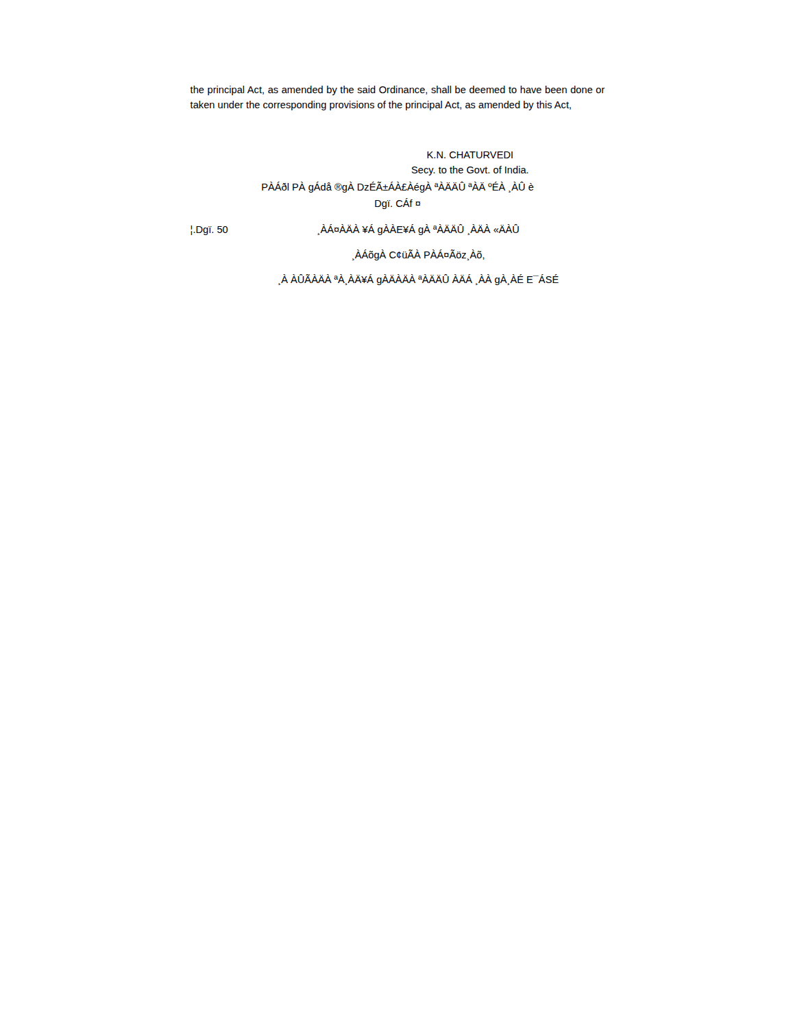the principal Act, as amended by the said Ordinance, shall be deemed to have been done or taken under the corresponding provisions of the principal Act, as amended by this Act,
K.N. CHATURVEDI
Secy. to the Govt. of India.
PÀÁðl PÀ gÁdå ®gÀ DzÉÃ±ÁÀ£ÀégÀ ªÀÄÄÛ ªÀÄ ºÉÀ ¸ÀÛ è
Dgï. CÁf ¤
¦.Dgï. 50
¸ÀÁ¤ÀÄÀ ¥Á gÀÀE¥Á gÀ ªÀÄÄÛ ¸ÀÄÀ «ÄÀÛ
¸ÀÁõgÀ C¢üÃÀ PÀÁ¤Ãöz¸Àõ,
¸À ÀÛÃÀÄÀ ªÀ¸ÀÄ¥Á gÀÄÀÄÀ ªÀÄÄÛ ÀÄÁ ¸ÀÀ gÀ¸ÀÉ E¯ÁSÉ